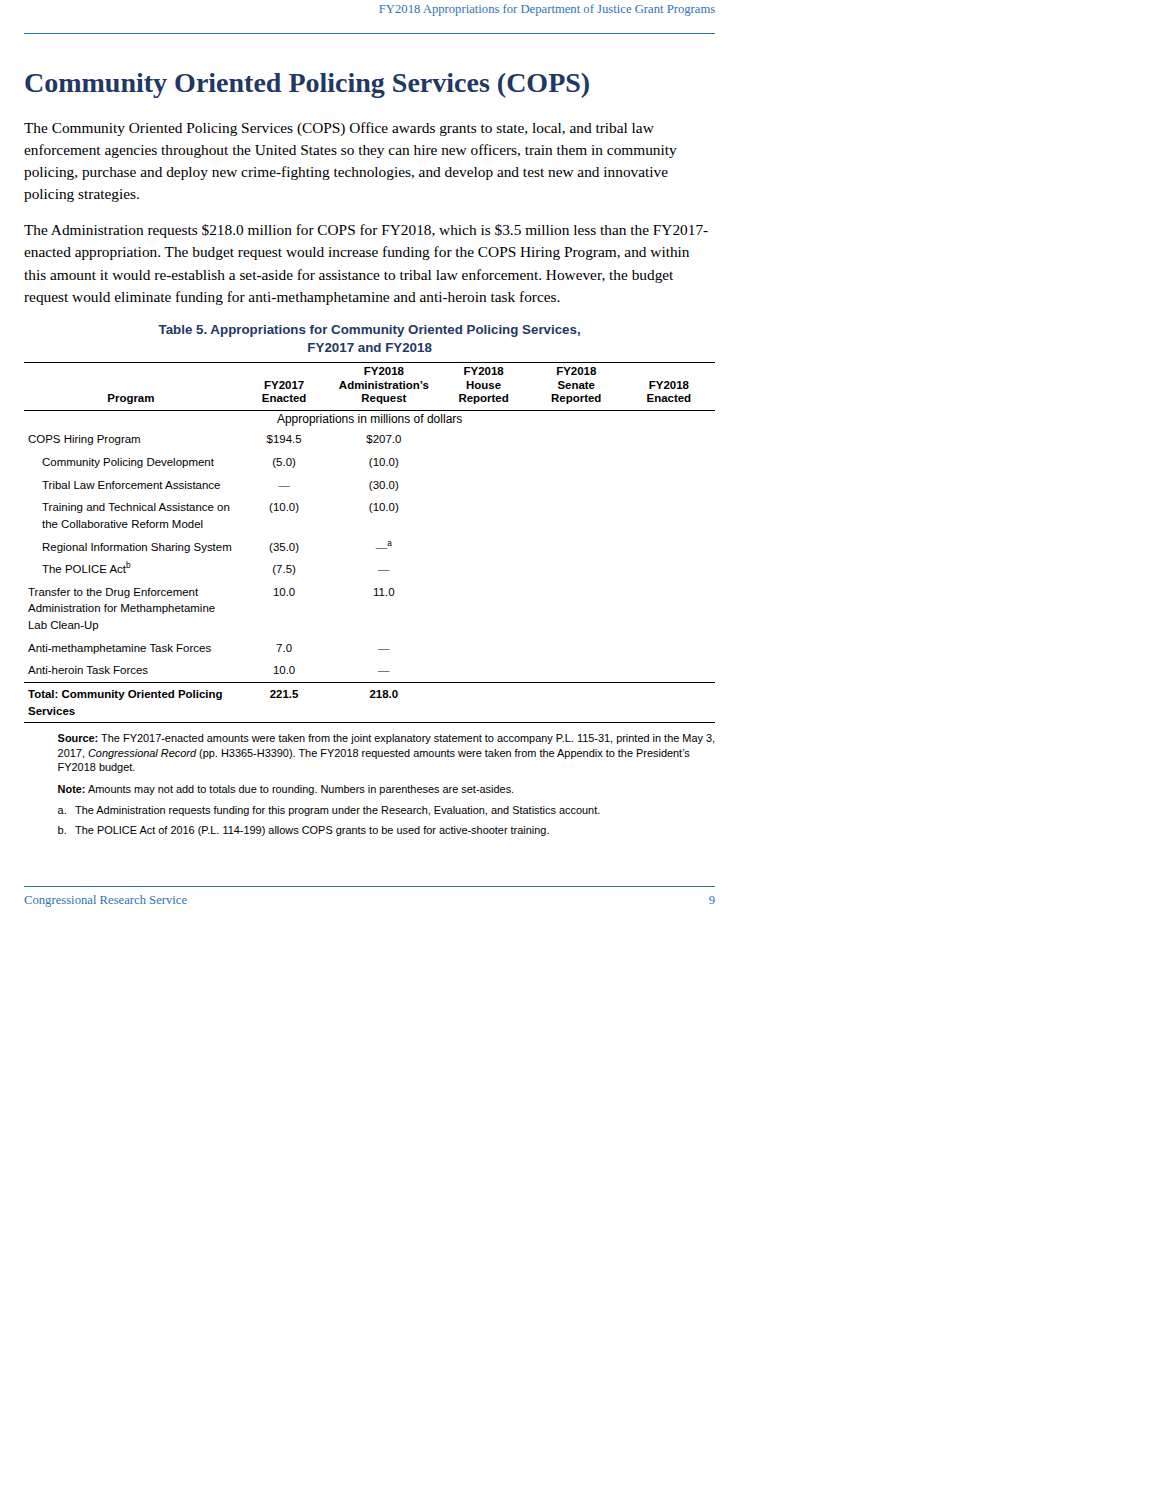FY2018 Appropriations for Department of Justice Grant Programs
Community Oriented Policing Services (COPS)
The Community Oriented Policing Services (COPS) Office awards grants to state, local, and tribal law enforcement agencies throughout the United States so they can hire new officers, train them in community policing, purchase and deploy new crime-fighting technologies, and develop and test new and innovative policing strategies.
The Administration requests $218.0 million for COPS for FY2018, which is $3.5 million less than the FY2017-enacted appropriation. The budget request would increase funding for the COPS Hiring Program, and within this amount it would re-establish a set-aside for assistance to tribal law enforcement. However, the budget request would eliminate funding for anti-methamphetamine and anti-heroin task forces.
Table 5. Appropriations for Community Oriented Policing Services, FY2017 and FY2018
| Appropriations in millions of dollars |
| Program | FY2017 Enacted | FY2018 Administration’s Request | FY2018 House Reported | FY2018 Senate Reported | FY2018 Enacted |
| COPS Hiring Program | $194.5 | $207.0 | | | |
| Community Policing Development | (5.0) | (10.0) | | | |
| Tribal Law Enforcement Assistance | — | (30.0) | | | |
| Training and Technical Assistance on the Collaborative Reform Model | (10.0) | (10.0) | | | |
| Regional Information Sharing System | (35.0) | — a | | | |
| The POLICE Act b | (7.5) | — | | | |
| Transfer to the Drug Enforcement Administration for Methamphetamine Lab Clean-Up | 10.0 | 11.0 | | | |
| Anti-methamphetamine Task Forces | 7.0 | — | | | |
| Anti-heroin Task Forces | 10.0 | — | | | |
| Total: Community Oriented Policing Services | 221.5 | 218.0 | | | |
Source: The FY2017-enacted amounts were taken from the joint explanatory statement to accompany P.L. 115-31, printed in the May 3, 2017, Congressional Record (pp. H3365-H3390). The FY2018 requested amounts were taken from the Appendix to the President’s FY2018 budget.
Note: Amounts may not add to totals due to rounding. Numbers in parentheses are set-asides.
a. The Administration requests funding for this program under the Research, Evaluation, and Statistics account.
b. The POLICE Act of 2016 (P.L. 114-199) allows COPS grants to be used for active-shooter training.
Congressional Research Service 9